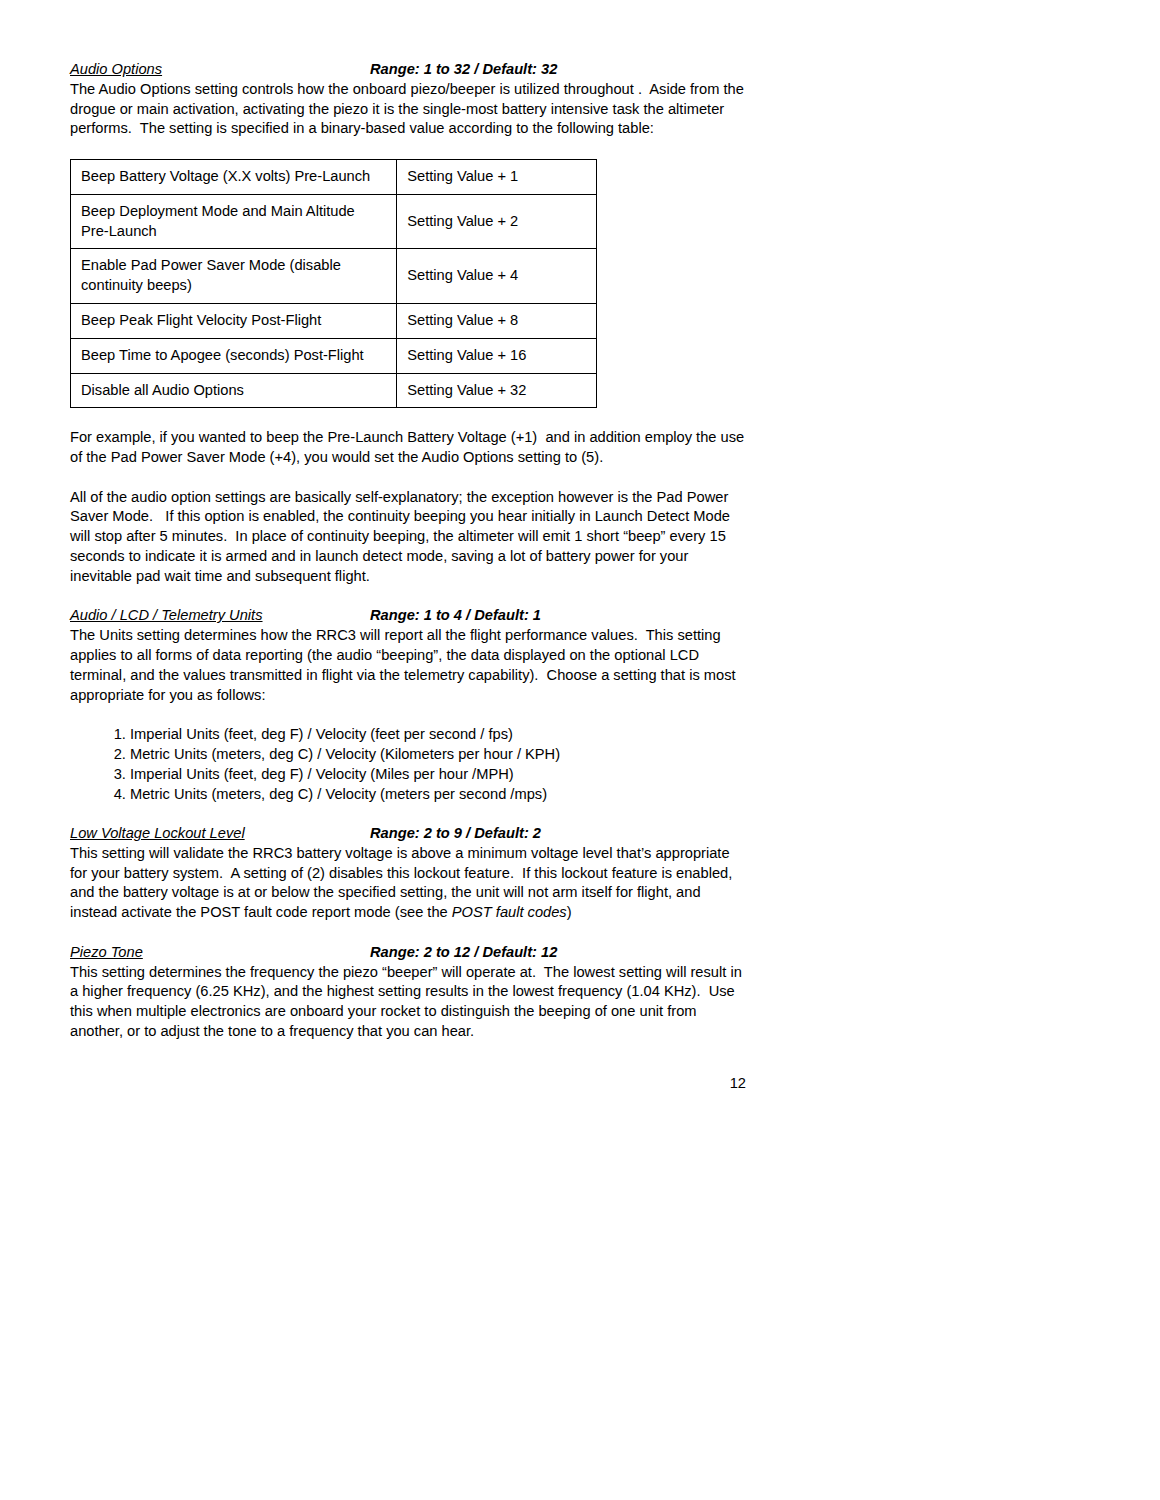Audio Options Range: 1 to 32 / Default: 32
The Audio Options setting controls how the onboard piezo/beeper is utilized throughout . Aside from the drogue or main activation, activating the piezo it is the single-most battery intensive task the altimeter performs. The setting is specified in a binary-based value according to the following table:
| Beep Battery Voltage (X.X volts) Pre-Launch | Setting Value + 1 |
| Beep Deployment Mode and Main Altitude Pre-Launch | Setting Value + 2 |
| Enable Pad Power Saver Mode (disable continuity beeps) | Setting Value + 4 |
| Beep Peak Flight Velocity Post-Flight | Setting Value + 8 |
| Beep Time to Apogee (seconds) Post-Flight | Setting Value + 16 |
| Disable all Audio Options | Setting Value + 32 |
For example, if you wanted to beep the Pre-Launch Battery Voltage (+1) and in addition employ the use of the Pad Power Saver Mode (+4), you would set the Audio Options setting to (5).
All of the audio option settings are basically self-explanatory; the exception however is the Pad Power Saver Mode. If this option is enabled, the continuity beeping you hear initially in Launch Detect Mode will stop after 5 minutes. In place of continuity beeping, the altimeter will emit 1 short “beep” every 15 seconds to indicate it is armed and in launch detect mode, saving a lot of battery power for your inevitable pad wait time and subsequent flight.
Audio / LCD / Telemetry Units Range: 1 to 4 / Default: 1
The Units setting determines how the RRC3 will report all the flight performance values. This setting applies to all forms of data reporting (the audio “beeping”, the data displayed on the optional LCD terminal, and the values transmitted in flight via the telemetry capability). Choose a setting that is most appropriate for you as follows:
Imperial Units (feet, deg F) / Velocity (feet per second / fps)
Metric Units (meters, deg C) / Velocity (Kilometers per hour / KPH)
Imperial Units (feet, deg F) / Velocity (Miles per hour /MPH)
Metric Units (meters, deg C) / Velocity (meters per second /mps)
Low Voltage Lockout Level Range: 2 to 9 / Default: 2
This setting will validate the RRC3 battery voltage is above a minimum voltage level that’s appropriate for your battery system. A setting of (2) disables this lockout feature. If this lockout feature is enabled, and the battery voltage is at or below the specified setting, the unit will not arm itself for flight, and instead activate the POST fault code report mode (see the POST fault codes)
Piezo Tone Range: 2 to 12 / Default: 12
This setting determines the frequency the piezo “beeper” will operate at. The lowest setting will result in a higher frequency (6.25 KHz), and the highest setting results in the lowest frequency (1.04 KHz). Use this when multiple electronics are onboard your rocket to distinguish the beeping of one unit from another, or to adjust the tone to a frequency that you can hear.
12